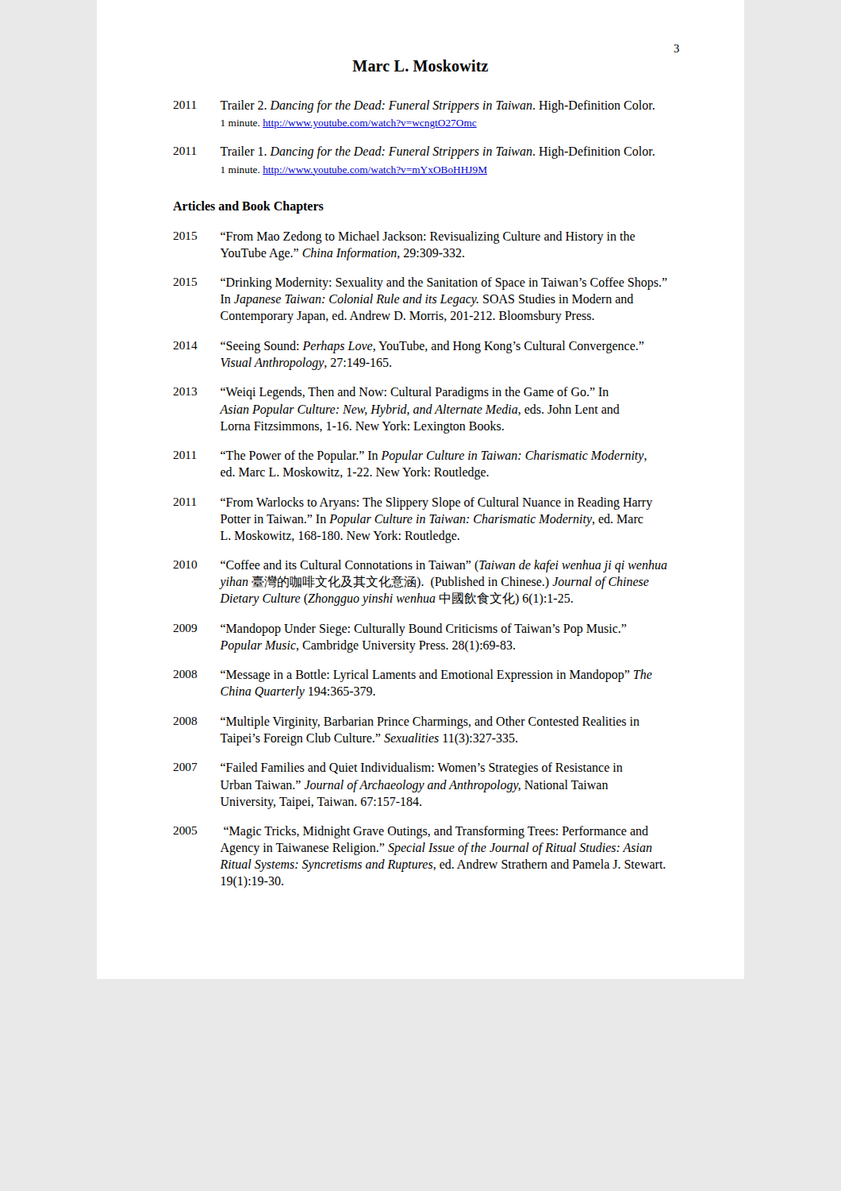3
Marc L. Moskowitz
2011 Trailer 2. Dancing for the Dead: Funeral Strippers in Taiwan. High-Definition Color.
1 minute. http://www.youtube.com/watch?v=wcngtO27Omc
2011 Trailer 1. Dancing for the Dead: Funeral Strippers in Taiwan. High-Definition Color.
1 minute. http://www.youtube.com/watch?v=mYxOBoHHJ9M
Articles and Book Chapters
2015 “From Mao Zedong to Michael Jackson: Revisualizing Culture and History in the YouTube Age.” China Information, 29:309-332.
2015 “Drinking Modernity: Sexuality and the Sanitation of Space in Taiwan’s Coffee Shops.” In Japanese Taiwan: Colonial Rule and its Legacy. SOAS Studies in Modern and Contemporary Japan, ed. Andrew D. Morris, 201-212. Bloomsbury Press.
2014 “Seeing Sound: Perhaps Love, YouTube, and Hong Kong’s Cultural Convergence.” Visual Anthropology, 27:149-165.
2013 “Weiqi Legends, Then and Now: Cultural Paradigms in the Game of Go.” In Asian Popular Culture: New, Hybrid, and Alternate Media, eds. John Lent and Lorna Fitzsimmons, 1-16. New York: Lexington Books.
2011 “The Power of the Popular.” In Popular Culture in Taiwan: Charismatic Modernity, ed. Marc L. Moskowitz, 1-22. New York: Routledge.
2011 “From Warlocks to Aryans: The Slippery Slope of Cultural Nuance in Reading Harry Potter in Taiwan.” In Popular Culture in Taiwan: Charismatic Modernity, ed. Marc L. Moskowitz, 168-180. New York: Routledge.
2010 “Coffee and its Cultural Connotations in Taiwan” (Taiwan de kafei wenhua ji qi wenhua yihan 臺灣的咖啡文化及其文化意涵). (Published in Chinese.) Journal of Chinese Dietary Culture (Zhongguo yinshi wenhua 中國飲食文化) 6(1):1-25.
2009 “Mandopop Under Siege: Culturally Bound Criticisms of Taiwan’s Pop Music.” Popular Music, Cambridge University Press. 28(1):69-83.
2008 “Message in a Bottle: Lyrical Laments and Emotional Expression in Mandopop” The China Quarterly 194:365-379.
2008 “Multiple Virginity, Barbarian Prince Charmings, and Other Contested Realities in Taipei’s Foreign Club Culture.” Sexualities 11(3):327-335.
2007 “Failed Families and Quiet Individualism: Women’s Strategies of Resistance in Urban Taiwan.” Journal of Archaeology and Anthropology, National Taiwan University, Taipei, Taiwan. 67:157-184.
2005 “Magic Tricks, Midnight Grave Outings, and Transforming Trees: Performance and Agency in Taiwanese Religion.” Special Issue of the Journal of Ritual Studies: Asian Ritual Systems: Syncretisms and Ruptures, ed. Andrew Strathern and Pamela J. Stewart. 19(1):19-30.